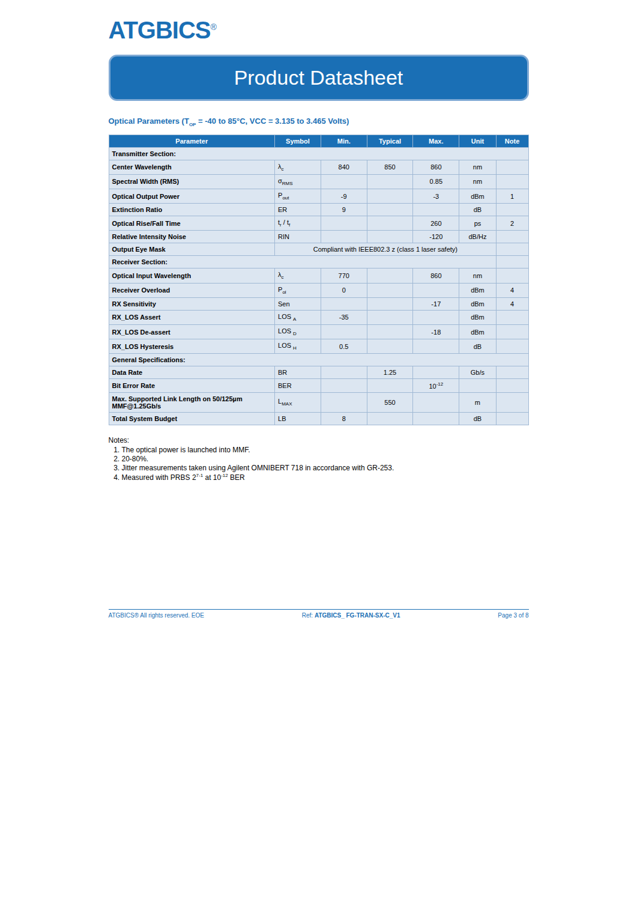ATGBICS®
Product Datasheet
Optical Parameters (TOP = -40 to 85°C, VCC = 3.135 to 3.465 Volts)
| Parameter | Symbol | Min. | Typical | Max. | Unit | Note |
| --- | --- | --- | --- | --- | --- | --- |
| Transmitter Section: |
| Center Wavelength | λ c | 840 | 850 | 860 | nm | |
| Spectral Width (RMS) | σ RMS | | | 0.85 | nm | |
| Optical Output Power | P out | -9 | | -3 | dBm | 1 |
| Extinction Ratio | ER | 9 | | | dB | |
| Optical Rise/Fall Time | t r / t f | | | 260 | ps | 2 |
| Relative Intensity Noise | RIN | | | -120 | dB/Hz | |
| Output Eye Mask | Compliant with IEEE802.3 z (class 1 laser safety) | |
| Receiver Section: | |
| Optical Input Wavelength | λ c | 770 | | 860 | nm | |
| Receiver Overload | P ol | 0 | | | dBm | 4 |
| RX Sensitivity | Sen | | | -17 | dBm | 4 |
| RX_LOS Assert | LOS A | -35 | | | dBm | |
| RX_LOS De-assert | LOS D | | | -18 | dBm | |
| RX_LOS Hysteresis | LOS H | 0.5 | | | dB | |
| General Specifications: |
| Data Rate | BR | | 1.25 | | Gb/s | |
| Bit Error Rate | BER | | | 10 -12 | | |
| Max. Supported Link Length on 50/125µm MMF@1.25Gb/s | L MAX | | 550 | | m | |
| Total System Budget | LB | 8 | | | dB | |
Notes:
The optical power is launched into MMF.
20-80%.
Jitter measurements taken using Agilent OMNIBERT 718 in accordance with GR-253.
Measured with PRBS 27-1 at 10-12 BER
ATGBICS® All rights reserved. EOE
Ref: ATGBICS_ FG-TRAN-SX-C_V1
Page 3 of 8